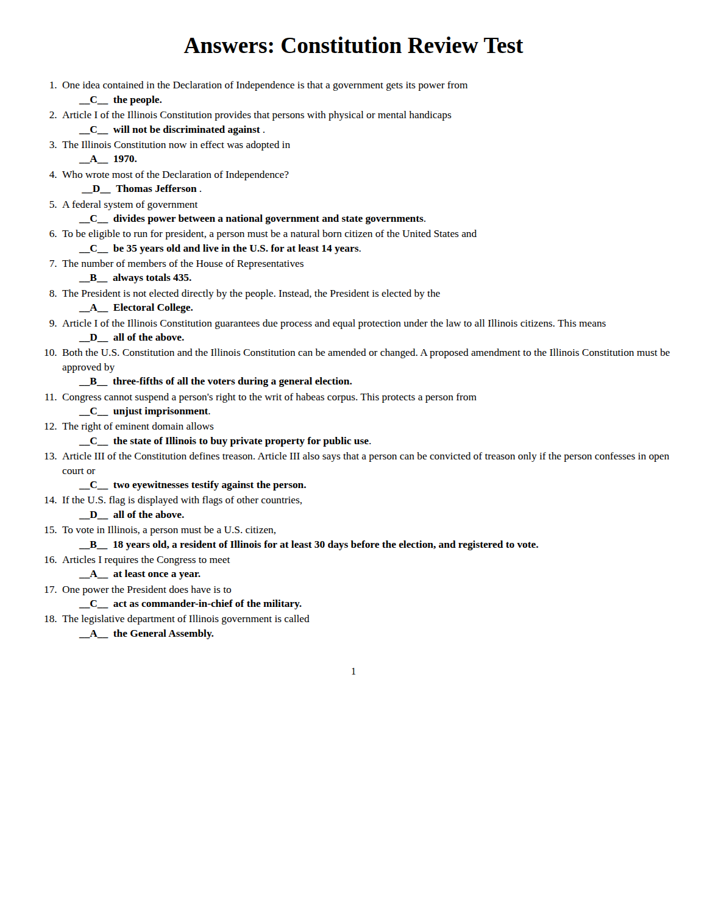Answers: Constitution Review Test
One idea contained in the Declaration of Independence is that a government gets its power from __C__ the people.
Article I of the Illinois Constitution provides that persons with physical or mental handicaps __C__ will not be discriminated against .
The Illinois Constitution now in effect was adopted in __A__ 1970.
Who wrote most of the Declaration of Independence? __D__ Thomas Jefferson .
A federal system of government __C__ divides power between a national government and state governments.
To be eligible to run for president, a person must be a natural born citizen of the United States and __C__ be 35 years old and live in the U.S. for at least 14 years.
The number of members of the House of Representatives __B__ always totals 435.
The President is not elected directly by the people. Instead, the President is elected by the __A__ Electoral College.
Article I of the Illinois Constitution guarantees due process and equal protection under the law to all Illinois citizens. This means __D__ all of the above.
Both the U.S. Constitution and the Illinois Constitution can be amended or changed. A proposed amendment to the Illinois Constitution must be approved by __B__ three-fifths of all the voters during a general election.
Congress cannot suspend a person's right to the writ of habeas corpus. This protects a person from __C__ unjust imprisonment.
The right of eminent domain allows __C__ the state of Illinois to buy private property for public use.
Article III of the Constitution defines treason. Article III also says that a person can be convicted of treason only if the person confesses in open court or __C__ two eyewitnesses testify against the person.
If the U.S. flag is displayed with flags of other countries, __D__ all of the above.
To vote in Illinois, a person must be a U.S. citizen, __B__ 18 years old, a resident of Illinois for at least 30 days before the election, and registered to vote.
Articles I requires the Congress to meet __A__ at least once a year.
One power the President does have is to __C__ act as commander-in-chief of the military.
The legislative department of Illinois government is called __A__ the General Assembly.
1